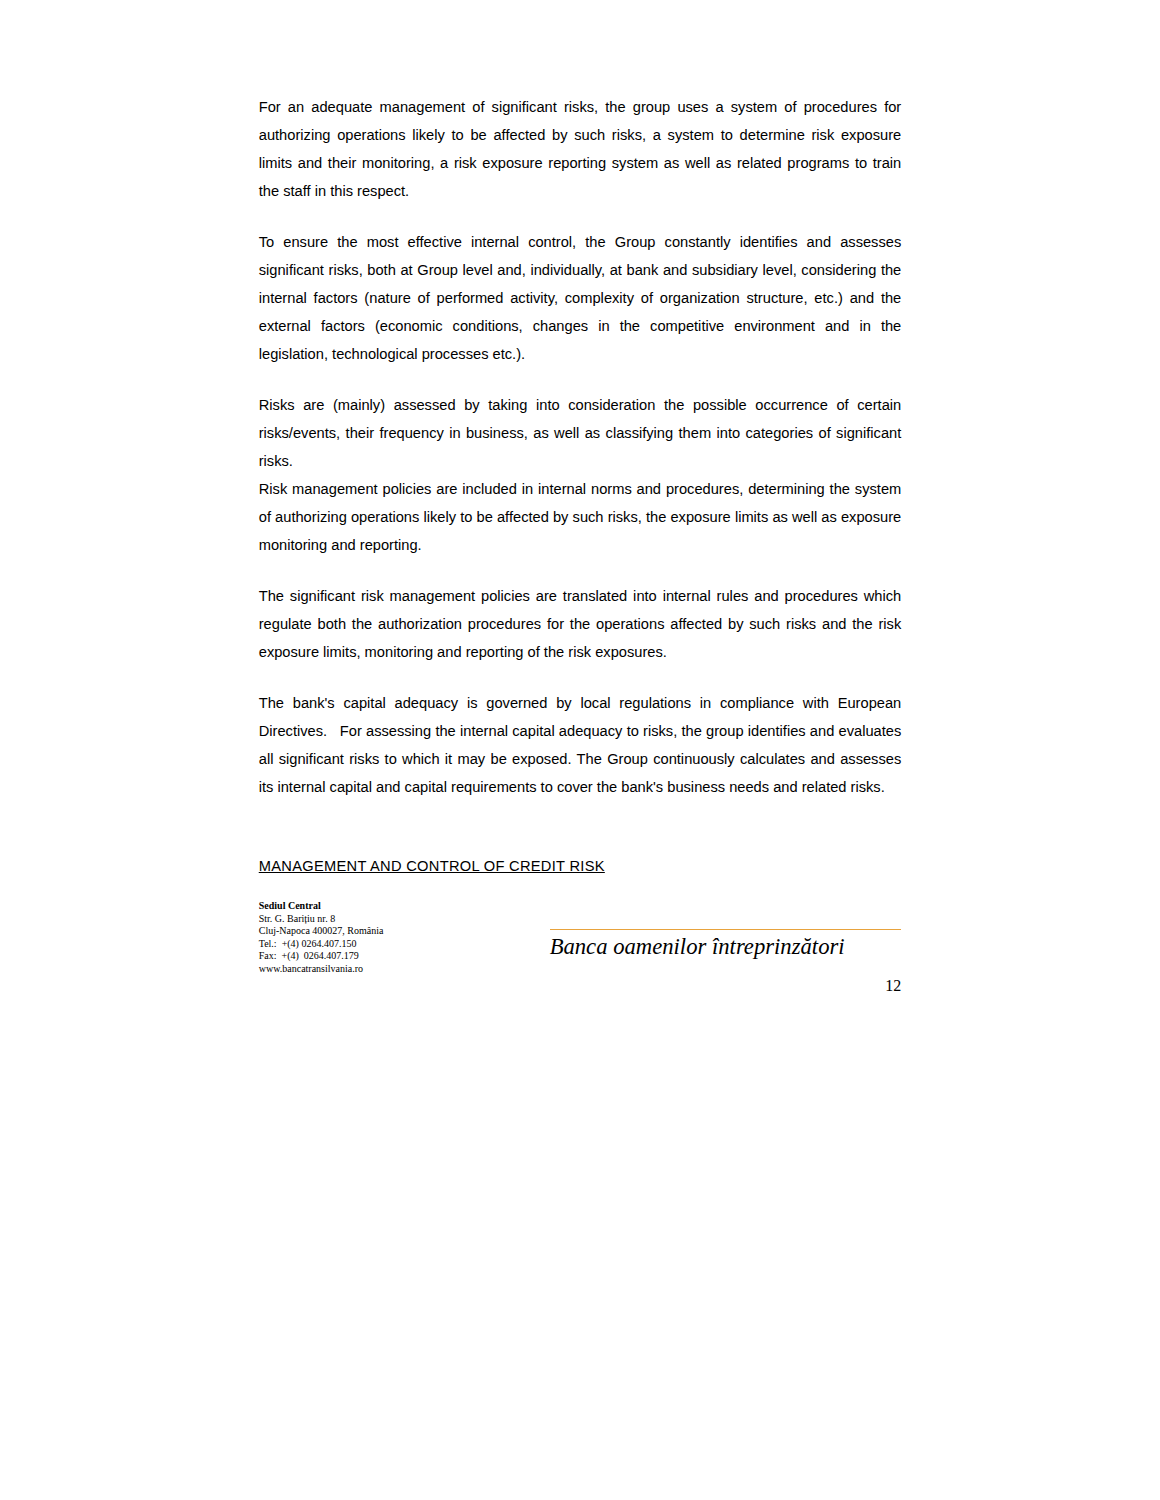For an adequate management of significant risks, the group uses a system of procedures for authorizing operations likely to be affected by such risks, a system to determine risk exposure limits and their monitoring, a risk exposure reporting system as well as related programs to train the staff in this respect.
To ensure the most effective internal control, the Group constantly identifies and assesses significant risks, both at Group level and, individually, at bank and subsidiary level, considering the internal factors (nature of performed activity, complexity of organization structure, etc.) and the external factors (economic conditions, changes in the competitive environment and in the legislation, technological processes etc.).
Risks are (mainly) assessed by taking into consideration the possible occurrence of certain risks/events, their frequency in business, as well as classifying them into categories of significant risks.
Risk management policies are included in internal norms and procedures, determining the system of authorizing operations likely to be affected by such risks, the exposure limits as well as exposure monitoring and reporting.
The significant risk management policies are translated into internal rules and procedures which regulate both the authorization procedures for the operations affected by such risks and the risk exposure limits, monitoring and reporting of the risk exposures.
The bank's capital adequacy is governed by local regulations in compliance with European Directives. For assessing the internal capital adequacy to risks, the group identifies and evaluates all significant risks to which it may be exposed. The Group continuously calculates and assesses its internal capital and capital requirements to cover the bank's business needs and related risks.
MANAGEMENT AND CONTROL OF CREDIT RISK
Sediul Central
Str. G. Barițiu nr. 8
Cluj-Napoca 400027, România
Tel.: +(4) 0264.407.150
Fax: +(4) 0264.407.179
www.bancatransilvania.ro
Banca oamenilor întreprinzători
12